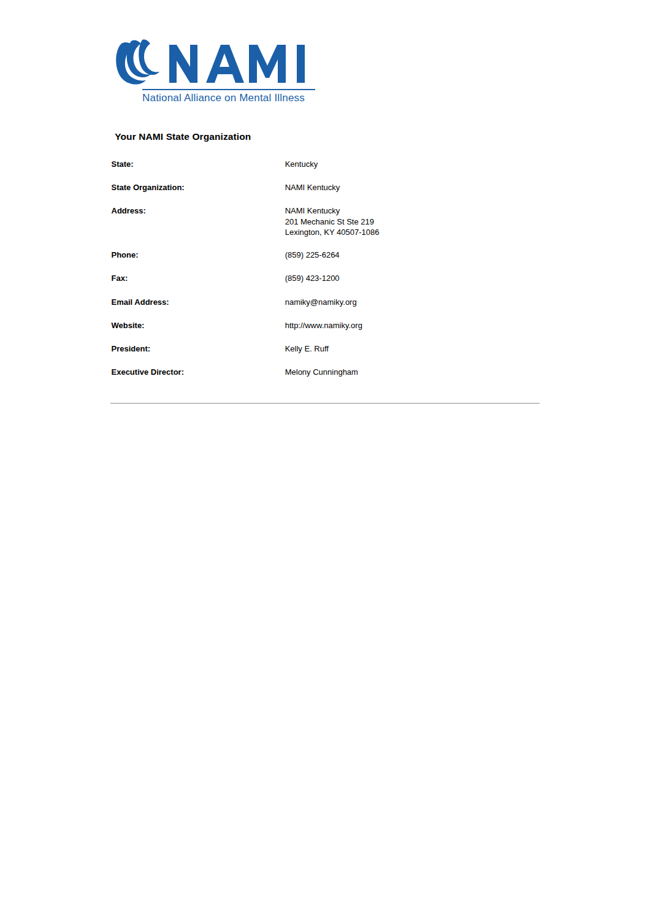National Alliance on Mental Illness
Your NAMI State Organization
| State: | Kentucky |
| State Organization: | NAMI Kentucky |
| Address: | NAMI Kentucky 201 Mechanic St Ste 219 Lexington, KY 40507-1086 |
| Phone: | (859) 225-6264 |
| Fax: | (859) 423-1200 |
| Email Address: | namiky@namiky.org |
| Website: | http://www.namiky.org |
| President: | Kelly E. Ruff |
| Executive Director: | Melony Cunningham |